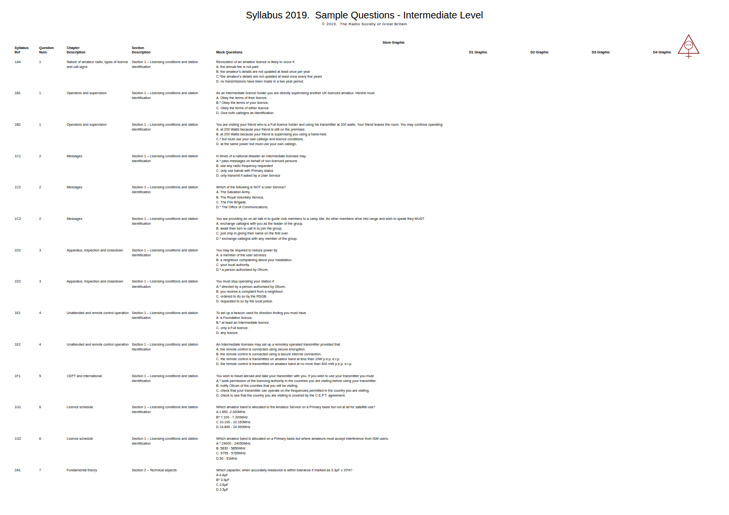RSGB
Syllabus 2019. Sample Questions - Intermediate Level
© 2019. The Radio Society of Great Britain
Stem Graphic
| Syllabus Ref | Question Num | Chapter Description | Section Description | Mock Questions | D1 Graphic | D2 Graphic | D3 Graphic | D4 Graphic |
| --- | --- | --- | --- | --- | --- | --- | --- | --- |
| 1A4 | 1 | Nature of amateur radio, types of licence and call signs | Section 1 – Licensing conditions and station identification | Revocation of an amateur licence is likely to occur if A. the annual fee is not paid B. the amateur's details are not updated at least once per year C.*the amateur's details are not updated at least once every five years D. no transmissions have been made in a two year period. | | | | |
| 1B1 | 1 | Operators and supervision | Section 1 – Licensing conditions and station identification | As an intermediate licence holder you are directly supervising another UK licenced amateur. He/she must A. Obey the terms of their licence. B.* Obey the terms of your licence. C. Obey the terms of either licence. D. Give both callsigns as identification. | | | | |
| 1B2 | 1 | Operators and supervision | Section 1 – Licensing conditions and station identification | You are visiting your friend who is a Full licence holder and using his transmitter at 200 watts. Your friend leaves the room. You may continue operating A. at 200 Watts because your friend is still on the premises B. at 200 Watts because your friend is supervising you using a hand-held. C.* but must use your own callsign and licence conditions. D. at the same power but must use your own callsign. | | | | |
| 1C1 | 2 | Messages | Section 1 – Licensing conditions and station identification | In times of a national disaster an Intermediate licensee may A.* pass messages on behalf of non licenced persons B. use any radio frequency requested C. only use bands with Primary status D. only transmit if asked by a User Service | | | | |
| 1C2 | 2 | Messages | Section 1 – Licensing conditions and station identification | Which of the following is NOT a User Service? A. The Salvation Army. B. The Royal Voluntary Service. C. The Fire Brigade. D.* The Office of Communications. | | | | |
| 1C3 | 2 | Messages | Section 1 – Licensing conditions and station identification | You are providing an on-air talk in to guide club members to a camp site. As other members drive into range and wish to speak they MUST A. exchange callsigns with you as the leader of the group. B. await their turn to call in to join the group C. just chip in giving their name on the first over. D.* exchange callsigns with any member of the group. | | | | |
| 1D1 | 3 | Apparatus, inspection and closedown | Section 1 – Licensing conditions and station identification | You may be required to reduce power by A. a member of the user services. B. a neighbour complaining about your installation. C. your local authority. D.* a person authorised by Ofcom. | | | | |
| 1D2 | 3 | Apparatus, inspection and closedown | Section 1 – Licensing conditions and station identification | You must stop operating your station if A.* directed by a person authorised by Ofcom. B. you receive a complaint from a neighbour. C. ordered to do so by the RSGB. D. requested to so by the local police. | | | | |
| 1E1 | 4 | Unattended and remote control operation | Section 1 – Licensing conditions and station identification | To set up a beacon used for direction finding you must have A. a Foundation licence. B.* at least an Intermediate licence. C. only a Full licence. D. any licence. | | | | |
| 1E2 | 4 | Unattended and remote control operation | Section 1 – Licensing conditions and station identification | An Intermediate licensee may set up a remotely operated transmitter provided that A. the remote control is connected using secure encryption. B. the remote control is connected using a secure internet connection. C. the remote control is transmitted on amateur band at less than 10W p.e.p. e.r.p. D. the remote control is transmitted on amateur band at no more than 500 mW p.e.p. e.r.p. | | | | |
| 1F1 | 5 | CEPT and international | Section 1 – Licensing conditions and station identification | You wish to travel abroad and take your transmitter with you. If you wish to use your transmitter you must A.* seek permission of the licencing authority in the countries you are visiting before using your transmitter. B. notify Ofcom of the counties that you will be visiting. C. check that your transmitter can operate on the frequencies permitted in the country you are visiting. D. check to see that the country you are visiting is covered by the C.E.P.T. agreement. | | | | |
| 1G1 | 6 | Licence schedule | Section 1 – Licensing conditions and station identification | Which amateur band is allocated to the Amateur Service on a Primary basis but not at all for satellite use? A 1.850 -2.000MHz B* 7.100 - 7.200MHz C 10.100 - 10.150MHz D 24.890 - 24.990MHz | | | | |
| 1G2 | 6 | Licence schedule | Section 1 – Licensing conditions and station identification | Which amateur band is allocated on a Primary basis but where amateurs must accept interference from ISM users. A.* 24000 - 24050MHz B. 5830 - 5850MHz C. 5755 - 5765MHz D.50 - 51MHz | | | | |
| 2A1 | 7 | Fundamental theory | Section 2 – Technical aspects | Which capacitor, when accurately measured is within tolerance if marked as 3.3µF ± 20%? A 4.4µF B* 3.9µF C 2.6µF D 2.5µF | | | | |